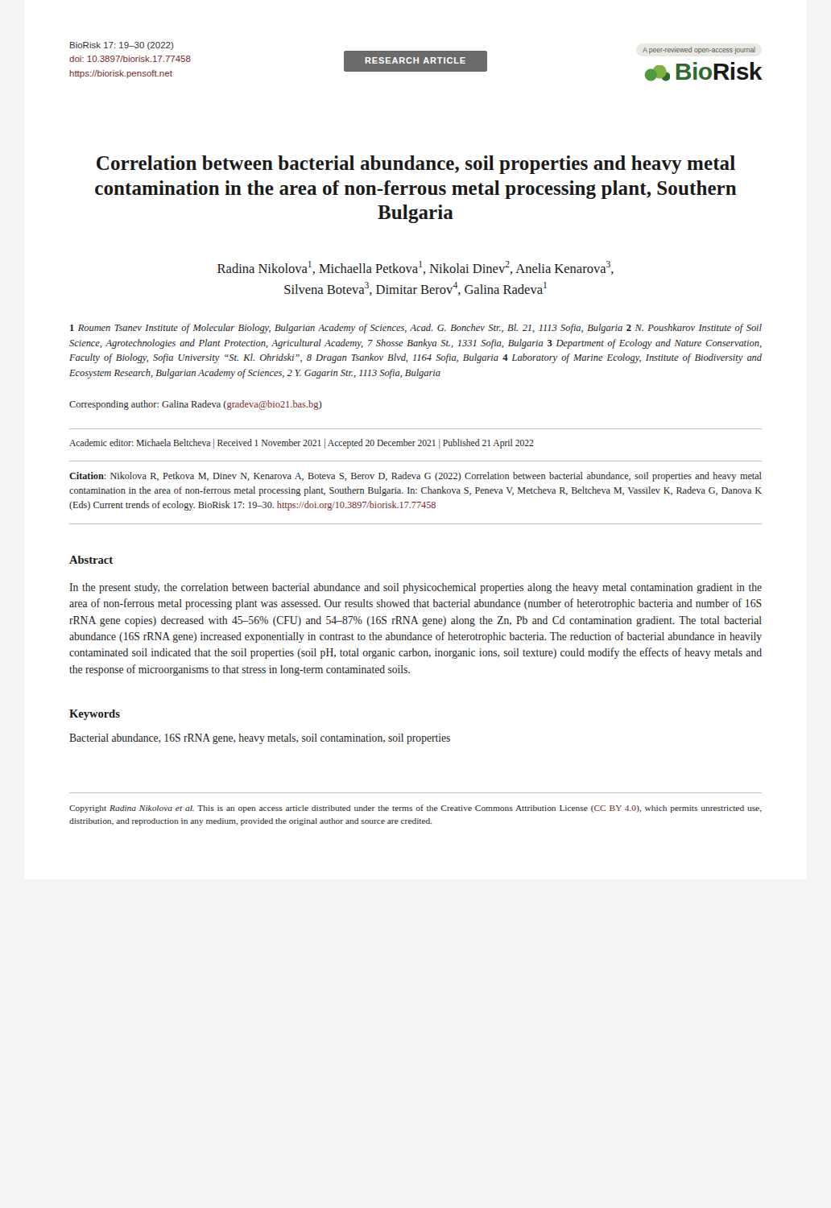BioRisk 17: 19–30 (2022)
doi: 10.3897/biorisk.17.77458
https://biorisk.pensoft.net
RESEARCH ARTICLE
A peer-reviewed open-access journal
Bio Risk
Correlation between bacterial abundance, soil properties and heavy metal contamination in the area of non-ferrous metal processing plant, Southern Bulgaria
Radina Nikolova1, Michaella Petkova1, Nikolai Dinev2, Anelia Kenarova3,
Silvena Boteva3, Dimitar Berov4, Galina Radeva1
1 Roumen Tsanev Institute of Molecular Biology, Bulgarian Academy of Sciences, Acad. G. Bonchev Str., Bl. 21, 1113 Sofia, Bulgaria 2 N. Poushkarov Institute of Soil Science, Agrotechnologies and Plant Protection, Agricultural Academy, 7 Shosse Bankya St., 1331 Sofia, Bulgaria 3 Department of Ecology and Nature Conservation, Faculty of Biology, Sofia University “St. Kl. Ohridski”, 8 Dragan Tsankov Blvd, 1164 Sofia, Bulgaria 4 Laboratory of Marine Ecology, Institute of Biodiversity and Ecosystem Research, Bulgarian Academy of Sciences, 2 Y. Gagarin Str., 1113 Sofia, Bulgaria
Corresponding author: Galina Radeva (gradeva@bio21.bas.bg)
Academic editor: Michaela Beltcheva | Received 1 November 2021 | Accepted 20 December 2021 | Published 21 April 2022
Citation: Nikolova R, Petkova M, Dinev N, Kenarova A, Boteva S, Berov D, Radeva G (2022) Correlation between bacterial abundance, soil properties and heavy metal contamination in the area of non-ferrous metal processing plant, Southern Bulgaria. In: Chankova S, Peneva V, Metcheva R, Beltcheva M, Vassilev K, Radeva G, Danova K (Eds) Current trends of ecology. BioRisk 17: 19–30. https://doi.org/10.3897/biorisk.17.77458
Abstract
In the present study, the correlation between bacterial abundance and soil physicochemical properties along the heavy metal contamination gradient in the area of non-ferrous metal processing plant was assessed. Our results showed that bacterial abundance (number of heterotrophic bacteria and number of 16S rRNA gene copies) decreased with 45–56% (CFU) and 54–87% (16S rRNA gene) along the Zn, Pb and Cd contamination gradient. The total bacterial abundance (16S rRNA gene) increased exponentially in contrast to the abundance of heterotrophic bacteria. The reduction of bacterial abundance in heavily contaminated soil indicated that the soil properties (soil pH, total organic carbon, inorganic ions, soil texture) could modify the effects of heavy metals and the response of microorganisms to that stress in long-term contaminated soils.
Keywords
Bacterial abundance, 16S rRNA gene, heavy metals, soil contamination, soil properties
Copyright Radina Nikolova et al. This is an open access article distributed under the terms of the Creative Commons Attribution License (CC BY 4.0), which permits unrestricted use, distribution, and reproduction in any medium, provided the original author and source are credited.